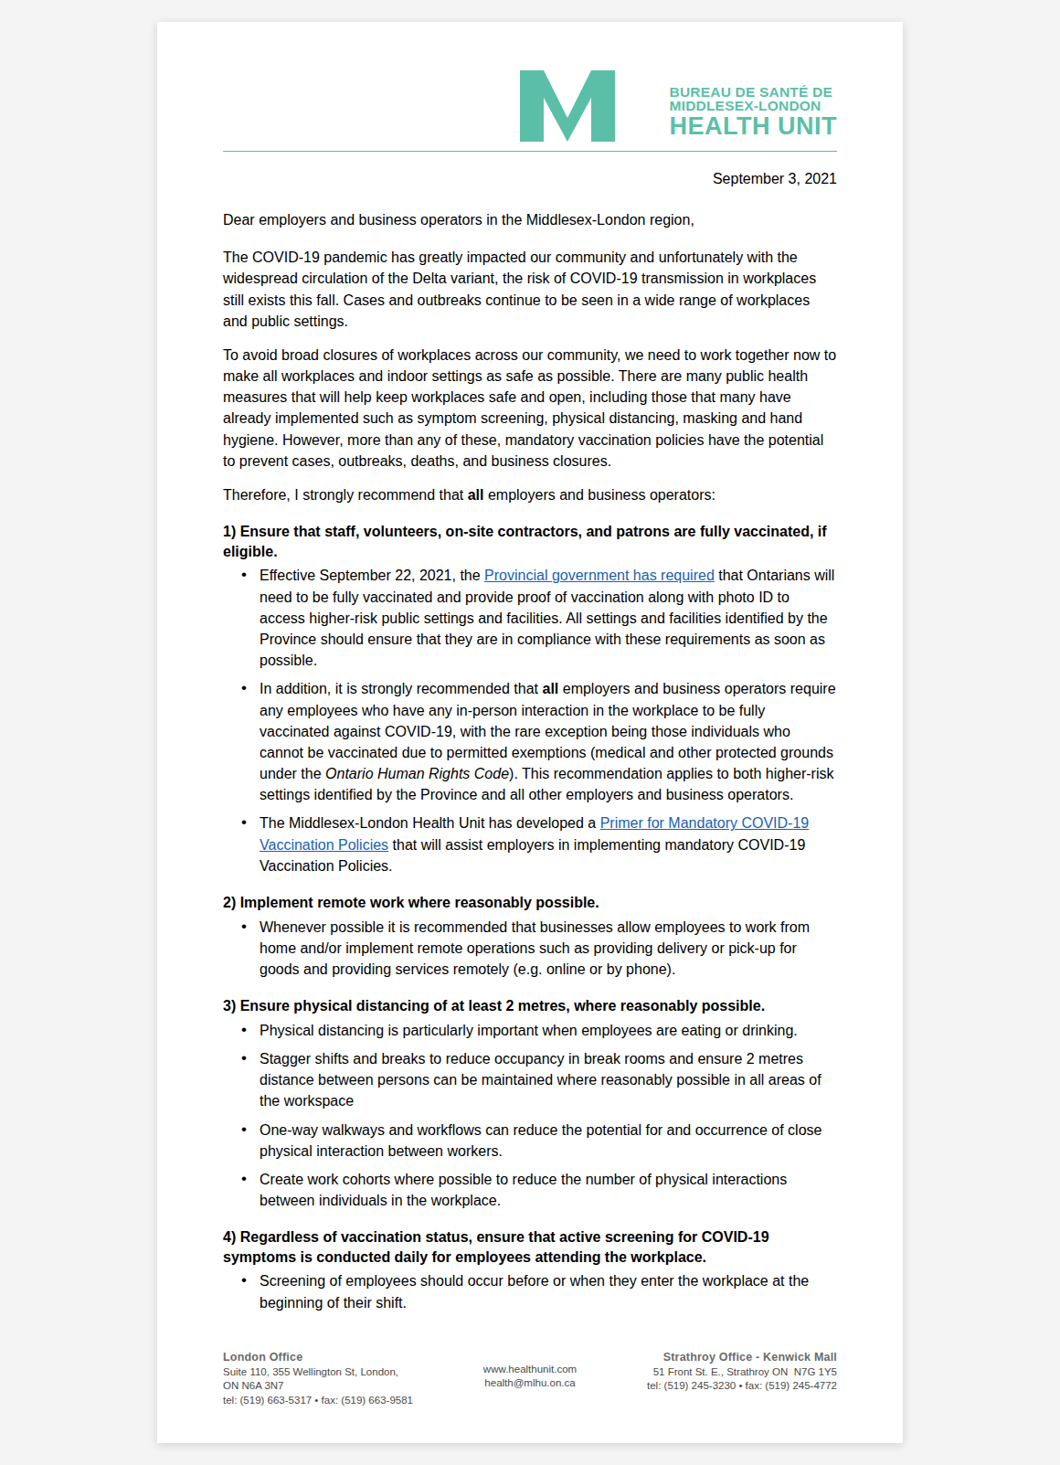Bureau de santé de
Middlesex-London
Health Unit
September 3, 2021
Dear employers and business operators in the Middlesex-London region,
The COVID-19 pandemic has greatly impacted our community and unfortunately with the widespread circulation of the Delta variant, the risk of COVID-19 transmission in workplaces still exists this fall. Cases and outbreaks continue to be seen in a wide range of workplaces and public settings.
To avoid broad closures of workplaces across our community, we need to work together now to make all workplaces and indoor settings as safe as possible. There are many public health measures that will help keep workplaces safe and open, including those that many have already implemented such as symptom screening, physical distancing, masking and hand hygiene. However, more than any of these, mandatory vaccination policies have the potential to prevent cases, outbreaks, deaths, and business closures.
Therefore, I strongly recommend that all employers and business operators:
1) Ensure that staff, volunteers, on-site contractors, and patrons are fully vaccinated, if eligible.
Effective September 22, 2021, the Provincial government has required that Ontarians will need to be fully vaccinated and provide proof of vaccination along with photo ID to access higher-risk public settings and facilities. All settings and facilities identified by the Province should ensure that they are in compliance with these requirements as soon as possible.
In addition, it is strongly recommended that all employers and business operators require any employees who have any in-person interaction in the workplace to be fully vaccinated against COVID-19, with the rare exception being those individuals who cannot be vaccinated due to permitted exemptions (medical and other protected grounds under the Ontario Human Rights Code). This recommendation applies to both higher-risk settings identified by the Province and all other employers and business operators.
The Middlesex-London Health Unit has developed a Primer for Mandatory COVID-19 Vaccination Policies that will assist employers in implementing mandatory COVID-19 Vaccination Policies.
2) Implement remote work where reasonably possible.
Whenever possible it is recommended that businesses allow employees to work from home and/or implement remote operations such as providing delivery or pick-up for goods and providing services remotely (e.g. online or by phone).
3) Ensure physical distancing of at least 2 metres, where reasonably possible.
Physical distancing is particularly important when employees are eating or drinking.
Stagger shifts and breaks to reduce occupancy in break rooms and ensure 2 metres distance between persons can be maintained where reasonably possible in all areas of the workspace
One-way walkways and workflows can reduce the potential for and occurrence of close physical interaction between workers.
Create work cohorts where possible to reduce the number of physical interactions between individuals in the workplace.
4) Regardless of vaccination status, ensure that active screening for COVID-19 symptoms is conducted daily for employees attending the workplace.
Screening of employees should occur before or when they enter the workplace at the beginning of their shift.
London Office
Suite 110, 355 Wellington St, London, ON N6A 3N7
tel: (519) 663-5317 • fax: (519) 663-9581
www.healthunit.com
health@mlhu.on.ca
Strathroy Office - Kenwick Mall
51 Front St. E., Strathroy ON N7G 1Y5
tel: (519) 245-3230 • fax: (519) 245-4772